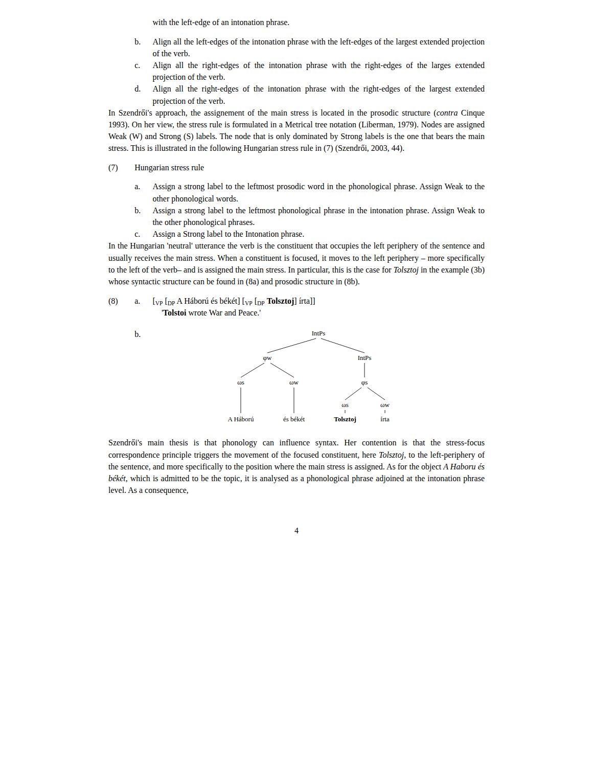with the left-edge of an intonation phrase.
b.
Align all the left-edges of the intonation phrase with the left-edges of the largest extended projection of the verb.
c.
Align all the right-edges of the intonation phrase with the right-edges of the larges extended projection of the verb.
d.
Align all the right-edges of the intonation phrase with the right-edges of the largest extended projection of the verb.
In Szendrői's approach, the assignement of the main stress is located in the prosodic structure (contra Cinque 1993). On her view, the stress rule is formulated in a Metrical tree notation (Liberman, 1979). Nodes are assigned Weak (W) and Strong (S) labels. The node that is only dominated by Strong labels is the one that bears the main stress. This is illustrated in the following Hungarian stress rule in (7) (Szendrői, 2003, 44).
(7)
Hungarian stress rule
a.
Assign a strong label to the leftmost prosodic word in the phonological phrase. Assign Weak to the other phonological words.
b.
Assign a strong label to the leftmost phonological phrase in the intonation phrase. Assign Weak to the other phonological phrases.
c.
Assign a Strong label to the Intonation phrase.
In the Hungarian 'neutral' utterance the verb is the constituent that occupies the left periphery of the sentence and usually receives the main stress. When a constituent is focused, it moves to the left periphery – more specifically to the left of the verb– and is assigned the main stress. In particular, this is the case for Tolsztoj in the example (3b) whose syntactic structure can be found in (8a) and prosodic structure in (8b).
(8)
a.
[VP [DP A Háború és békét] [VP [DP Tolsztoj] írta]]
'Tolstoi wrote War and Peace.'
b.
IntPs φw IntPs ωs ωw φs ωs ωw A Háború és békét Tolsztoj írta
Szendrői's main thesis is that phonology can influence syntax. Her contention is that the stress-focus correspondence principle triggers the movement of the focused constituent, here Tolsztoj, to the left-periphery of the sentence, and more specifically to the position where the main stress is assigned. As for the object A Haboru és békét, which is admitted to be the topic, it is analysed as a phonological phrase adjoined at the intonation phrase level. As a consequence,
4